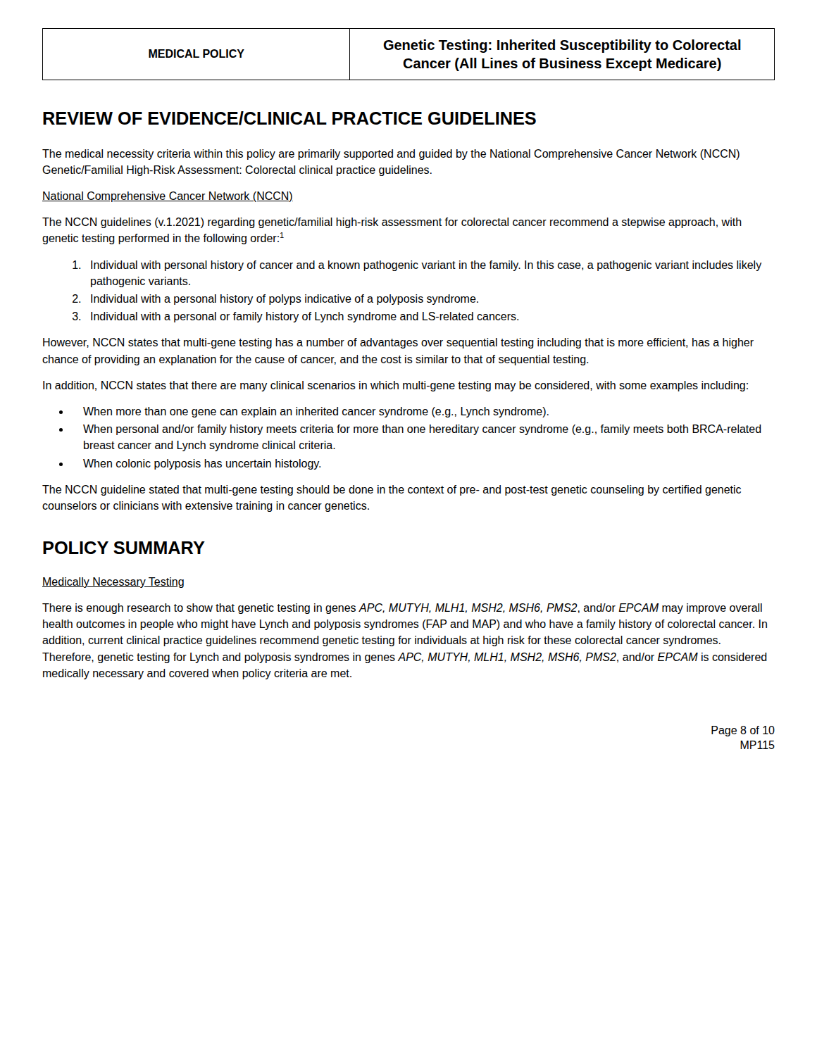| MEDICAL POLICY | Genetic Testing: Inherited Susceptibility to Colorectal Cancer (All Lines of Business Except Medicare) |
REVIEW OF EVIDENCE/CLINICAL PRACTICE GUIDELINES
The medical necessity criteria within this policy are primarily supported and guided by the National Comprehensive Cancer Network (NCCN) Genetic/Familial High-Risk Assessment: Colorectal clinical practice guidelines.
National Comprehensive Cancer Network (NCCN)
The NCCN guidelines (v.1.2021) regarding genetic/familial high-risk assessment for colorectal cancer recommend a stepwise approach, with genetic testing performed in the following order:1
Individual with personal history of cancer and a known pathogenic variant in the family. In this case, a pathogenic variant includes likely pathogenic variants.
Individual with a personal history of polyps indicative of a polyposis syndrome.
Individual with a personal or family history of Lynch syndrome and LS-related cancers.
However, NCCN states that multi-gene testing has a number of advantages over sequential testing including that is more efficient, has a higher chance of providing an explanation for the cause of cancer, and the cost is similar to that of sequential testing.
In addition, NCCN states that there are many clinical scenarios in which multi-gene testing may be considered, with some examples including:
When more than one gene can explain an inherited cancer syndrome (e.g., Lynch syndrome).
When personal and/or family history meets criteria for more than one hereditary cancer syndrome (e.g., family meets both BRCA-related breast cancer and Lynch syndrome clinical criteria.
When colonic polyposis has uncertain histology.
The NCCN guideline stated that multi-gene testing should be done in the context of pre- and post-test genetic counseling by certified genetic counselors or clinicians with extensive training in cancer genetics.
POLICY SUMMARY
Medically Necessary Testing
There is enough research to show that genetic testing in genes APC, MUTYH, MLH1, MSH2, MSH6, PMS2, and/or EPCAM may improve overall health outcomes in people who might have Lynch and polyposis syndromes (FAP and MAP) and who have a family history of colorectal cancer. In addition, current clinical practice guidelines recommend genetic testing for individuals at high risk for these colorectal cancer syndromes. Therefore, genetic testing for Lynch and polyposis syndromes in genes APC, MUTYH, MLH1, MSH2, MSH6, PMS2, and/or EPCAM is considered medically necessary and covered when policy criteria are met.
Page 8 of 10
MP115